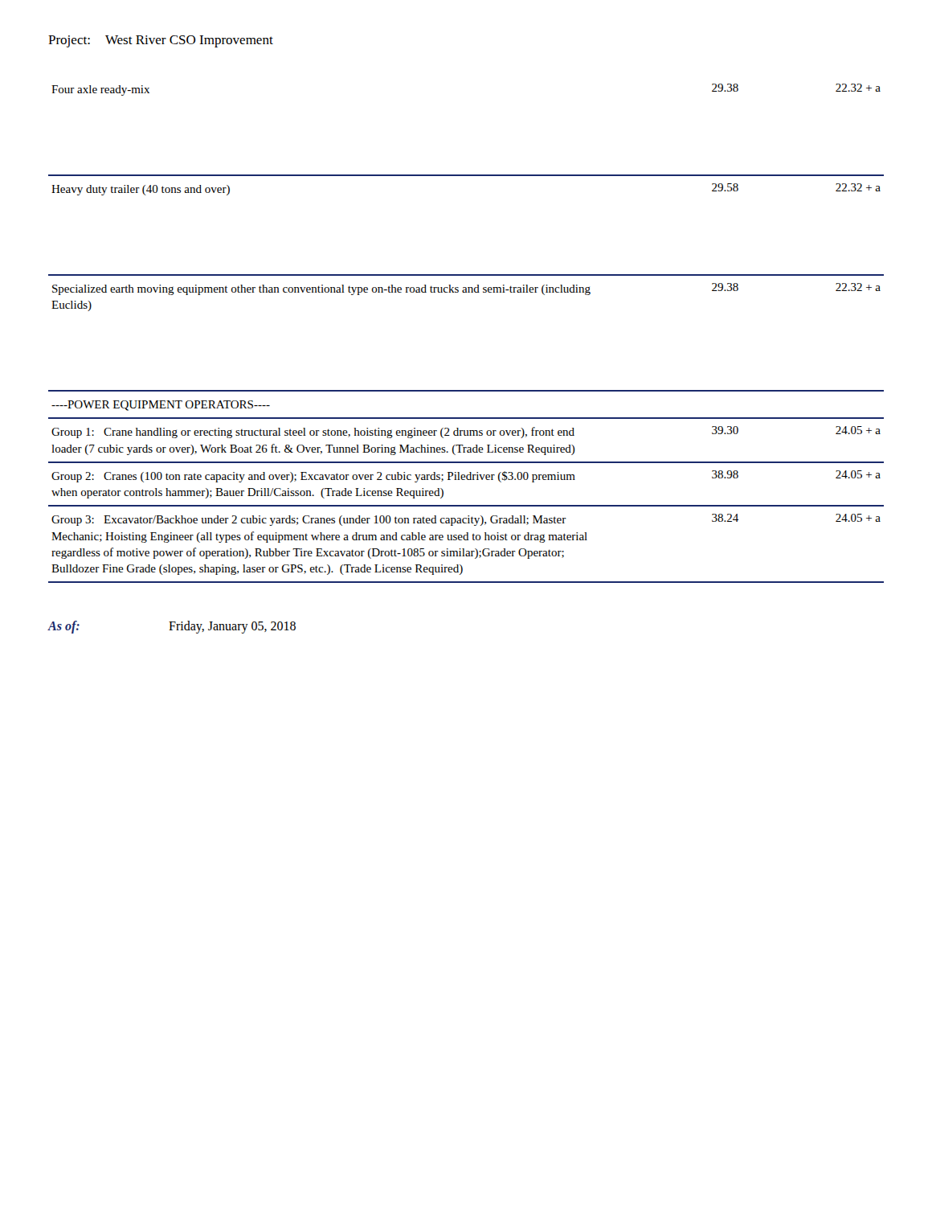Project: West River CSO Improvement
| Four axle ready-mix | 29.38 | 22.32 + a |
| Heavy duty trailer (40 tons and over) | 29.58 | 22.32 + a |
| Specialized earth moving equipment other than conventional type on-the road trucks and semi-trailer (including Euclids) | 29.38 | 22.32 + a |
| ----POWER EQUIPMENT OPERATORS---- | | |
| Group 1: Crane handling or erecting structural steel or stone, hoisting engineer (2 drums or over), front end loader (7 cubic yards or over), Work Boat 26 ft. & Over, Tunnel Boring Machines. (Trade License Required) | 39.30 | 24.05 + a |
| Group 2: Cranes (100 ton rate capacity and over); Excavator over 2 cubic yards; Piledriver ($3.00 premium when operator controls hammer); Bauer Drill/Caisson. (Trade License Required) | 38.98 | 24.05 + a |
| Group 3: Excavator/Backhoe under 2 cubic yards; Cranes (under 100 ton rated capacity), Gradall; Master Mechanic; Hoisting Engineer (all types of equipment where a drum and cable are used to hoist or drag material regardless of motive power of operation), Rubber Tire Excavator (Drott-1085 or similar);Grader Operator; Bulldozer Fine Grade (slopes, shaping, laser or GPS, etc.). (Trade License Required) | 38.24 | 24.05 + a |
As of: Friday, January 05, 2018